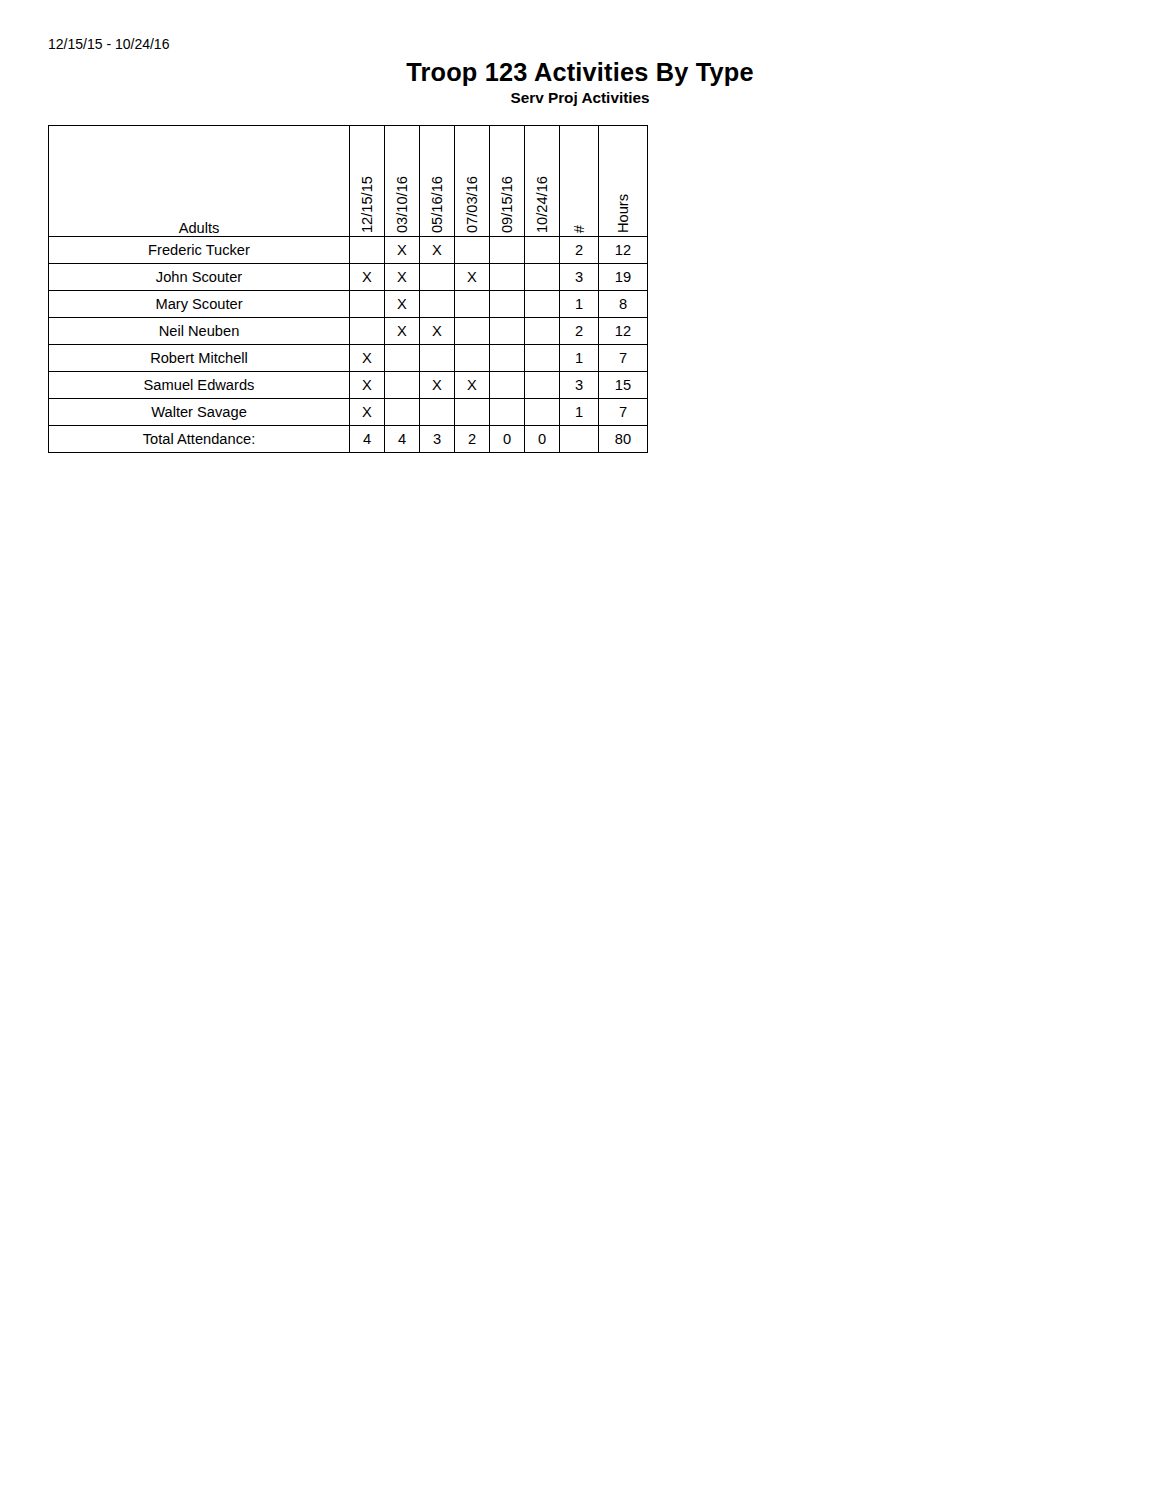12/15/15 - 10/24/16
Troop 123 Activities By Type
Serv Proj Activities
| Adults | 12/15/15 | 03/10/16 | 05/16/16 | 07/03/16 | 09/15/16 | 10/24/16 | # | Hours |
| --- | --- | --- | --- | --- | --- | --- | --- | --- |
| Frederic Tucker | | X | X | | | | 2 | 12 |
| John Scouter | X | X | | X | | | 3 | 19 |
| Mary Scouter | | X | | | | | 1 | 8 |
| Neil Neuben | | X | X | | | | 2 | 12 |
| Robert Mitchell | X | | | | | | 1 | 7 |
| Samuel Edwards | X | | X | X | | | 3 | 15 |
| Walter Savage | X | | | | | | 1 | 7 |
| Total Attendance: | 4 | 4 | 3 | 2 | 0 | 0 | | 80 |